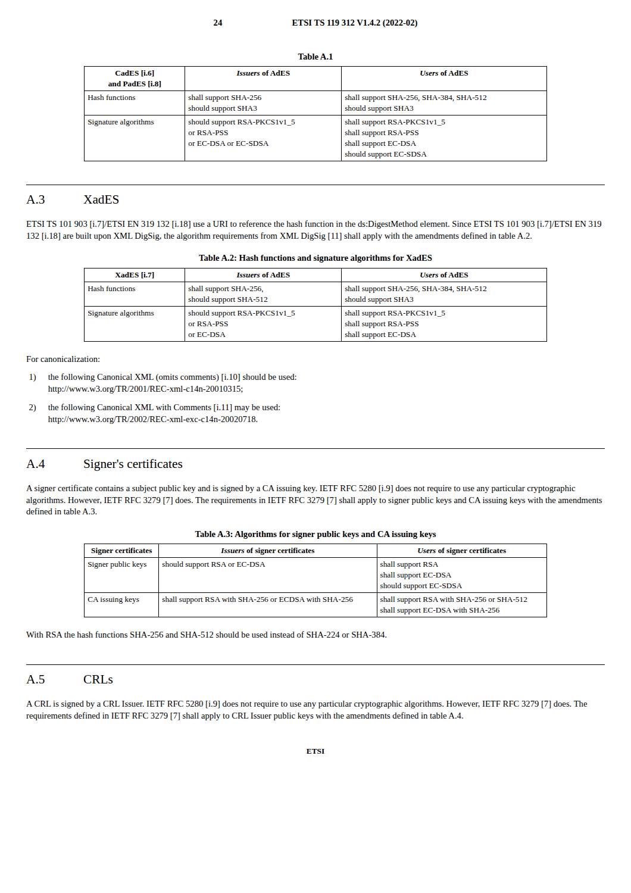24 ETSI TS 119 312 V1.4.2 (2022-02)
Table A.1
| CadES [i.6] and PadES [i.8] | Issuers of AdES | Users of AdES |
| --- | --- | --- |
| Hash functions | shall support SHA-256 should support SHA3 | shall support SHA-256, SHA-384, SHA-512 should support SHA3 |
| Signature algorithms | should support RSA-PKCS1v1_5 or RSA-PSS or EC-DSA or EC-SDSA | shall support RSA-PKCS1v1_5 shall support RSA-PSS shall support EC-DSA should support EC-SDSA |
A.3 XadES
ETSI TS 101 903 [i.7]/ETSI EN 319 132 [i.18] use a URI to reference the hash function in the ds:DigestMethod element. Since ETSI TS 101 903 [i.7]/ETSI EN 319 132 [i.18] are built upon XML DigSig, the algorithm requirements from XML DigSig [11] shall apply with the amendments defined in table A.2.
Table A.2: Hash functions and signature algorithms for XadES
| XadES [i.7] | Issuers of AdES | Users of AdES |
| --- | --- | --- |
| Hash functions | shall support SHA-256, should support SHA-512 | shall support SHA-256, SHA-384, SHA-512 should support SHA3 |
| Signature algorithms | should support RSA-PKCS1v1_5 or RSA-PSS or EC-DSA | shall support RSA-PKCS1v1_5 shall support RSA-PSS shall support EC-DSA |
For canonicalization:
1) the following Canonical XML (omits comments) [i.10] should be used:
http://www.w3.org/TR/2001/REC-xml-c14n-20010315;
2) the following Canonical XML with Comments [i.11] may be used:
http://www.w3.org/TR/2002/REC-xml-exc-c14n-20020718.
A.4 Signer's certificates
A signer certificate contains a subject public key and is signed by a CA issuing key. IETF RFC 5280 [i.9] does not require to use any particular cryptographic algorithms. However, IETF RFC 3279 [7] does. The requirements in IETF RFC 3279 [7] shall apply to signer public keys and CA issuing keys with the amendments defined in table A.3.
Table A.3: Algorithms for signer public keys and CA issuing keys
| Signer certificates | Issuers of signer certificates | Users of signer certificates |
| --- | --- | --- |
| Signer public keys | should support RSA or EC-DSA | shall support RSA shall support EC-DSA should support EC-SDSA |
| CA issuing keys | shall support RSA with SHA-256 or ECDSA with SHA-256 | shall support RSA with SHA-256 or SHA-512 shall support EC-DSA with SHA-256 |
With RSA the hash functions SHA-256 and SHA-512 should be used instead of SHA-224 or SHA-384.
A.5 CRLs
A CRL is signed by a CRL Issuer. IETF RFC 5280 [i.9] does not require to use any particular cryptographic algorithms. However, IETF RFC 3279 [7] does. The requirements defined in IETF RFC 3279 [7] shall apply to CRL Issuer public keys with the amendments defined in table A.4.
ETSI